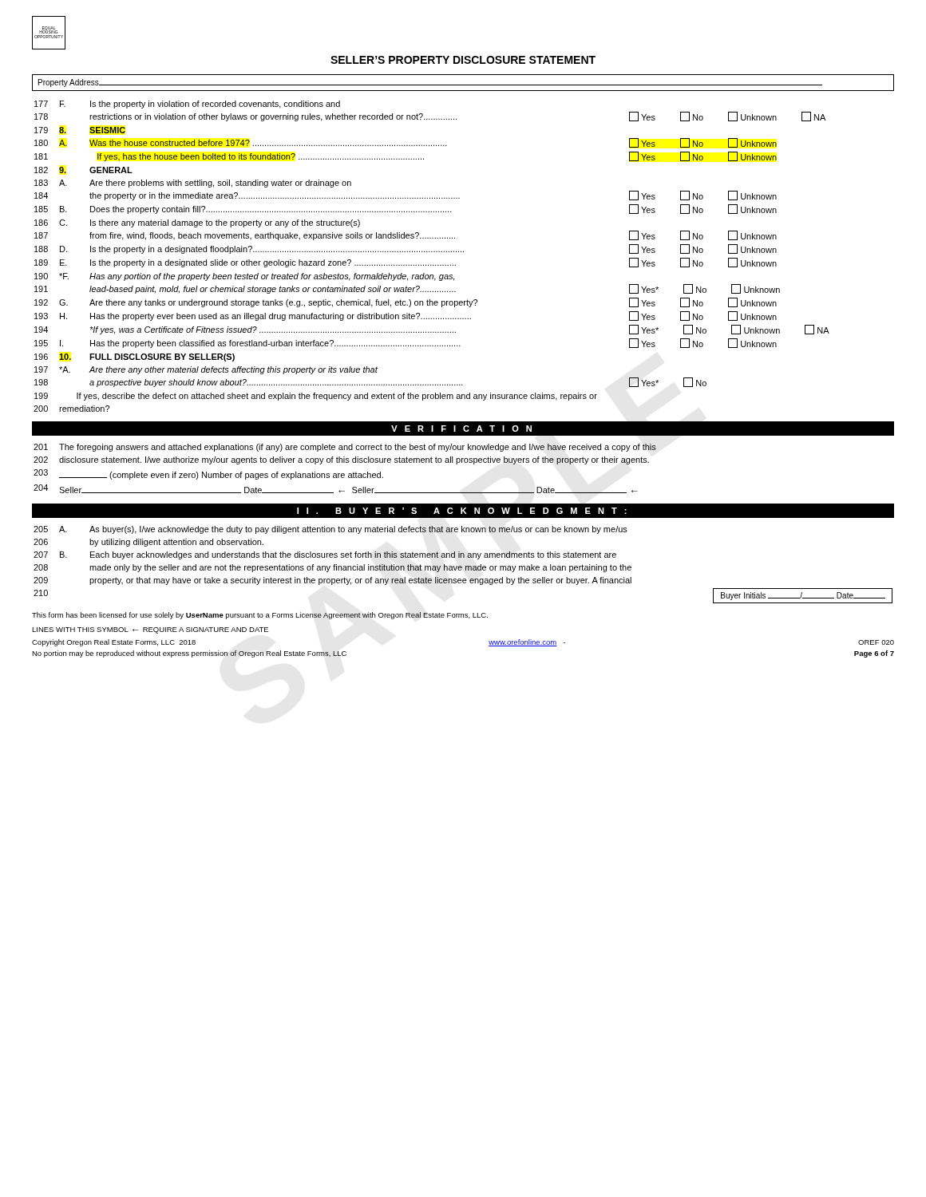SAMPLE
EQUAL HOUSING
OPPORTUNITY
SELLER’S PROPERTY DISCLOSURE STATEMENT
Property Address
| 177 | F. | Is the property in violation of recorded covenants, conditions and |
| 178 | | restrictions or in violation of other bylaws or governing rules, whether recorded or not? .............. | Yes No Unknown NA |
| 179 | 8. | SEISMIC |
| 180 | A. | Was the house constructed before 1974? ................................................................................ | Yes No Unknown |
| 181 | | If yes, has the house been bolted to its foundation? .................................................... | Yes No Unknown |
| 182 | 9. | GENERAL |
| 183 | A. | Are there problems with settling, soil, standing water or drainage on |
| 184 | | the property or in the immediate area? ........................................................................................... | Yes No Unknown |
| 185 | B. | Does the property contain fill? ..................................................................................................... | Yes No Unknown |
| 186 | C. | Is there any material damage to the property or any of the structure(s) |
| 187 | | from fire, wind, floods, beach movements, earthquake, expansive soils or landslides? ............... | Yes No Unknown |
| 188 | D. | Is the property in a designated floodplain? ....................................................................................... | Yes No Unknown |
| 189 | E. | Is the property in a designated slide or other geologic hazard zone? .......................................... | Yes No Unknown |
| 190 | *F. | Has any portion of the property been tested or treated for asbestos, formaldehyde, radon, gas, |
| 191 | | lead-based paint, mold, fuel or chemical storage tanks or contaminated soil or water? ............... | Yes* No Unknown |
| 192 | G. | Are there any tanks or underground storage tanks (e.g., septic, chemical, fuel, etc.) on the property? | Yes No Unknown |
| 193 | H. | Has the property ever been used as an illegal drug manufacturing or distribution site? ..................... | Yes No Unknown |
| 194 | | *If yes, was a Certificate of Fitness issued? ................................................................................. | Yes* No Unknown NA |
| 195 | I. | Has the property been classified as forestland-urban interface? .................................................... | Yes No Unknown |
| 196 | 10. | FULL DISCLOSURE BY SELLER(S) |
| 197 | *A. | Are there any other material defects affecting this property or its value that |
| 198 | | a prospective buyer should know about? ......................................................................................... | Yes* No |
| 199 | If yes, describe the defect on attached sheet and explain the frequency and extent of the problem and any insurance claims, repairs or |
| 200 | remediation? |
V E R I F I C A T I O N
| 201 | The foregoing answers and attached explanations (if any) are complete and correct to the best of my/our knowledge and I/we have received a copy of this |
| 202 | disclosure statement. I/we authorize my/our agents to deliver a copy of this disclosure statement to all prospective buyers of the property or their agents. |
| 203 | (complete even if zero) Number of pages of explanations are attached. |
| 204 | Seller Date ← Seller Date ← |
I I . B U Y E R ’ S A C K N O W L E D G M E N T :
| 205 | A. | As buyer(s), I/we acknowledge the duty to pay diligent attention to any material defects that are known to me/us or can be known by me/us |
| 206 | | by utilizing diligent attention and observation. |
| 207 | B. | Each buyer acknowledges and understands that the disclosures set forth in this statement and in any amendments to this statement are |
| 208 | | made only by the seller and are not the representations of any financial institution that may have made or may make a loan pertaining to the |
| 209 | | property, or that may have or take a security interest in the property, or of any real estate licensee engaged by the seller or buyer. A financial |
| 210 | | Buyer Initials / Date |
This form has been licensed for use solely by UserName pursuant to a Forms License Agreement with Oregon Real Estate Forms, LLC.
LINES WITH THIS SYMBOL ← REQUIRE A SIGNATURE AND DATE
Copyright Oregon Real Estate Forms, LLC 2018
www.orefonline.com -
OREF 020
No portion may be reproduced without express permission of Oregon Real Estate Forms, LLC
Page 6 of 7